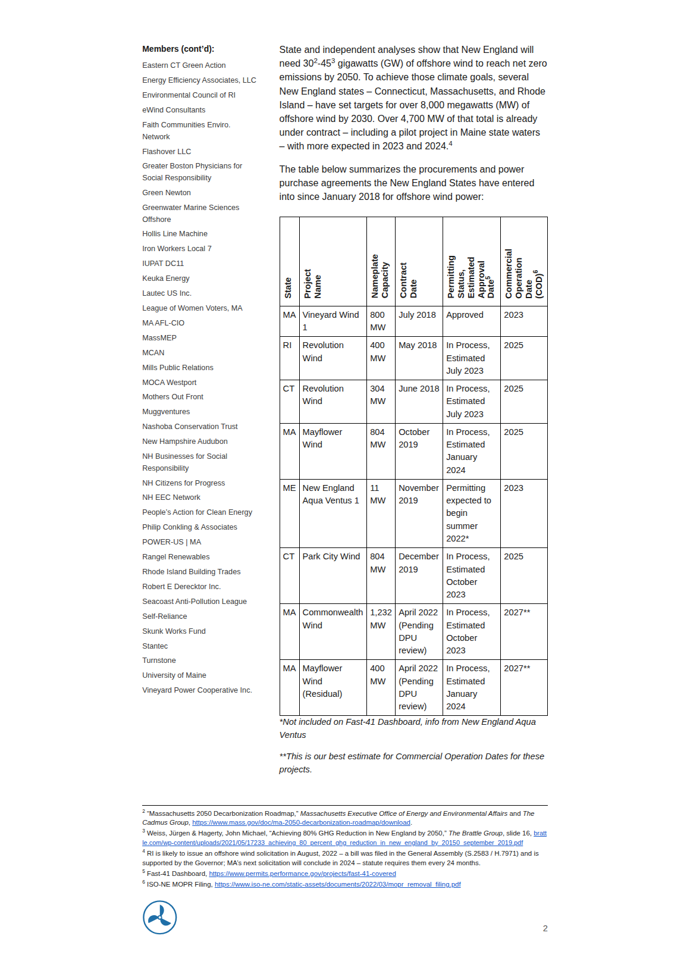Members (cont’d):
Eastern CT Green Action
Energy Efficiency Associates, LLC
Environmental Council of RI
eWind Consultants
Faith Communities Enviro. Network
Flashover LLC
Greater Boston Physicians for Social Responsibility
Green Newton
Greenwater Marine Sciences Offshore
Hollis Line Machine
Iron Workers Local 7
IUPAT DC11
Keuka Energy
Lautec US Inc.
League of Women Voters, MA
MA AFL-CIO
MassMEP
MCAN
Mills Public Relations
MOCA Westport
Mothers Out Front
Muggventures
Nashoba Conservation Trust
New Hampshire Audubon
NH Businesses for Social Responsibility
NH Citizens for Progress
NH EEC Network
People’s Action for Clean Energy
Philip Conkling & Associates
POWER-US | MA
Rangel Renewables
Rhode Island Building Trades
Robert E Derecktor Inc.
Seacoast Anti-Pollution League
Self-Reliance
Skunk Works Fund
Stantec
Turnstone
University of Maine
Vineyard Power Cooperative Inc.
State and independent analyses show that New England will need 302-453 gigawatts (GW) of offshore wind to reach net zero emissions by 2050. To achieve those climate goals, several New England states – Connecticut, Massachusetts, and Rhode Island – have set targets for over 8,000 megawatts (MW) of offshore wind by 2030. Over 4,700 MW of that total is already under contract – including a pilot project in Maine state waters – with more expected in 2023 and 2024.4
The table below summarizes the procurements and power purchase agreements the New England States have entered into since January 2018 for offshore wind power:
| State | Project Name | Nameplate Capacity | Contract Date | Permitting Status, Estimated Approval Date 5 | Commercial Operation Date (COD) 6 |
| --- | --- | --- | --- | --- | --- |
| MA | Vineyard Wind 1 | 800 MW | July 2018 | Approved | 2023 |
| RI | Revolution Wind | 400 MW | May 2018 | In Process, Estimated July 2023 | 2025 |
| CT | Revolution Wind | 304 MW | June 2018 | In Process, Estimated July 2023 | 2025 |
| MA | Mayflower Wind | 804 MW | October 2019 | In Process, Estimated January 2024 | 2025 |
| ME | New England Aqua Ventus 1 | 11 MW | November 2019 | Permitting expected to begin summer 2022* | 2023 |
| CT | Park City Wind | 804 MW | December 2019 | In Process, Estimated October 2023 | 2025 |
| MA | Commonwealth Wind | 1,232 MW | April 2022 (Pending DPU review) | In Process, Estimated October 2023 | 2027** |
| MA | Mayflower Wind (Residual) | 400 MW | April 2022 (Pending DPU review) | In Process, Estimated January 2024 | 2027** |
*Not included on Fast-41 Dashboard, info from New England Aqua Ventus
**This is our best estimate for Commercial Operation Dates for these projects.
2 “Massachusetts 2050 Decarbonization Roadmap,” Massachusetts Executive Office of Energy and Environmental Affairs and The Cadmus Group, https://www.mass.gov/doc/ma-2050-decarbonization-roadmap/download.
3 Weiss, Jürgen & Hagerty, John Michael, “Achieving 80% GHG Reduction in New England by 2050,” The Brattle Group, slide 16, brattle.com/wp-content/uploads/2021/05/17233_achieving_80_percent_ghg_reduction_in_new_england_by_20150_september_2019.pdf
4 RI is likely to issue an offshore wind solicitation in August, 2022 – a bill was filed in the General Assembly (S.2583 / H.7971) and is supported by the Governor; MA’s next solicitation will conclude in 2024 – statute requires them every 24 months.
5 Fast-41 Dashboard, https://www.permits.performance.gov/projects/fast-41-covered
6 ISO-NE MOPR Filing, https://www.iso-ne.com/static-assets/documents/2022/03/mopr_removal_filing.pdf
2